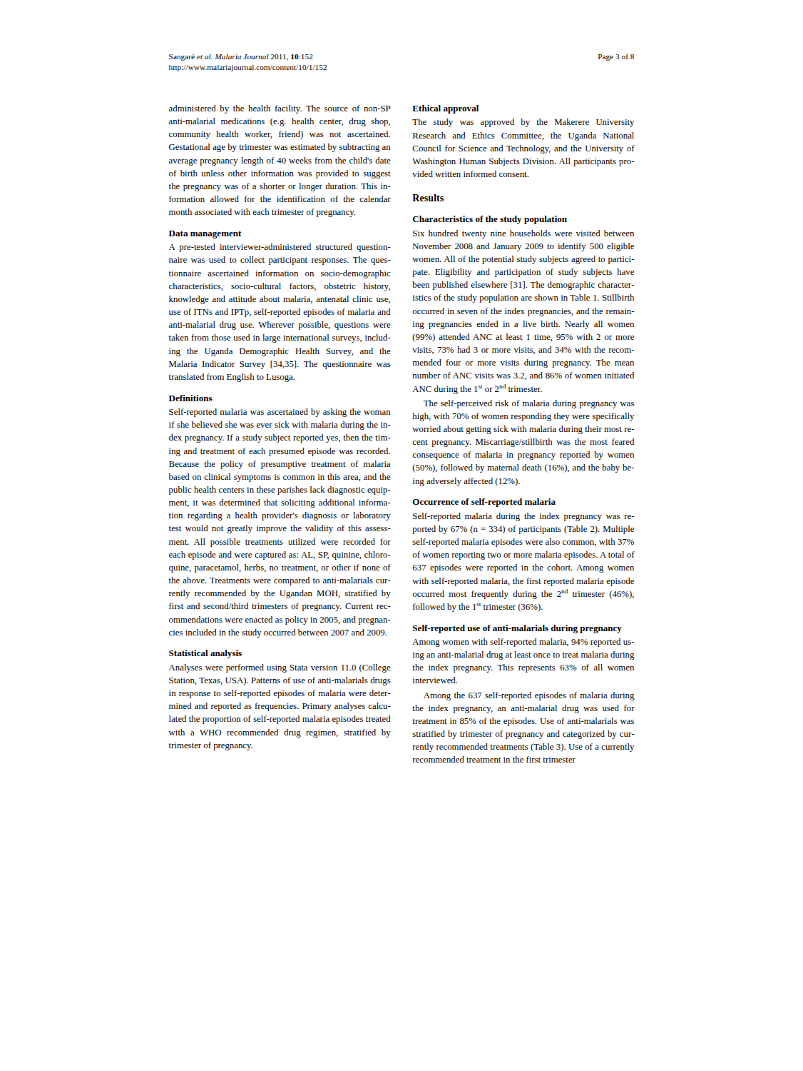Sangaré et al. Malaria Journal 2011, 10:152
http://www.malariajournal.com/content/10/1/152
Page 3 of 8
administered by the health facility. The source of non-SP anti-malarial medications (e.g. health center, drug shop, community health worker, friend) was not ascertained. Gestational age by trimester was estimated by subtracting an average pregnancy length of 40 weeks from the child's date of birth unless other information was provided to suggest the pregnancy was of a shorter or longer duration. This information allowed for the identification of the calendar month associated with each trimester of pregnancy.
Data management
A pre-tested interviewer-administered structured questionnaire was used to collect participant responses. The questionnaire ascertained information on socio-demographic characteristics, socio-cultural factors, obstetric history, knowledge and attitude about malaria, antenatal clinic use, use of ITNs and IPTp, self-reported episodes of malaria and anti-malarial drug use. Wherever possible, questions were taken from those used in large international surveys, including the Uganda Demographic Health Survey, and the Malaria Indicator Survey [34,35]. The questionnaire was translated from English to Lusoga.
Definitions
Self-reported malaria was ascertained by asking the woman if she believed she was ever sick with malaria during the index pregnancy. If a study subject reported yes, then the timing and treatment of each presumed episode was recorded. Because the policy of presumptive treatment of malaria based on clinical symptoms is common in this area, and the public health centers in these parishes lack diagnostic equipment, it was determined that soliciting additional information regarding a health provider's diagnosis or laboratory test would not greatly improve the validity of this assessment. All possible treatments utilized were recorded for each episode and were captured as: AL, SP, quinine, chloroquine, paracetamol, herbs, no treatment, or other if none of the above. Treatments were compared to anti-malarials currently recommended by the Ugandan MOH, stratified by first and second/third trimesters of pregnancy. Current recommendations were enacted as policy in 2005, and pregnancies included in the study occurred between 2007 and 2009.
Statistical analysis
Analyses were performed using Stata version 11.0 (College Station, Texas, USA). Patterns of use of anti-malarials drugs in response to self-reported episodes of malaria were determined and reported as frequencies. Primary analyses calculated the proportion of self-reported malaria episodes treated with a WHO recommended drug regimen, stratified by trimester of pregnancy.
Ethical approval
The study was approved by the Makerere University Research and Ethics Committee, the Uganda National Council for Science and Technology, and the University of Washington Human Subjects Division. All participants provided written informed consent.
Results
Characteristics of the study population
Six hundred twenty nine households were visited between November 2008 and January 2009 to identify 500 eligible women. All of the potential study subjects agreed to participate. Eligibility and participation of study subjects have been published elsewhere [31]. The demographic characteristics of the study population are shown in Table 1. Stillbirth occurred in seven of the index pregnancies, and the remaining pregnancies ended in a live birth. Nearly all women (99%) attended ANC at least 1 time, 95% with 2 or more visits, 73% had 3 or more visits, and 34% with the recommended four or more visits during pregnancy. The mean number of ANC visits was 3.2, and 86% of women initiated ANC during the 1st or 2nd trimester.
The self-perceived risk of malaria during pregnancy was high, with 70% of women responding they were specifically worried about getting sick with malaria during their most recent pregnancy. Miscarriage/stillbirth was the most feared consequence of malaria in pregnancy reported by women (50%), followed by maternal death (16%), and the baby being adversely affected (12%).
Occurrence of self-reported malaria
Self-reported malaria during the index pregnancy was reported by 67% (n = 334) of participants (Table 2). Multiple self-reported malaria episodes were also common, with 37% of women reporting two or more malaria episodes. A total of 637 episodes were reported in the cohort. Among women with self-reported malaria, the first reported malaria episode occurred most frequently during the 2nd trimester (46%), followed by the 1st trimester (36%).
Self-reported use of anti-malarials during pregnancy
Among women with self-reported malaria, 94% reported using an anti-malarial drug at least once to treat malaria during the index pregnancy. This represents 63% of all women interviewed.
Among the 637 self-reported episodes of malaria during the index pregnancy, an anti-malarial drug was used for treatment in 85% of the episodes. Use of anti-malarials was stratified by trimester of pregnancy and categorized by currently recommended treatments (Table 3). Use of a currently recommended treatment in the first trimester